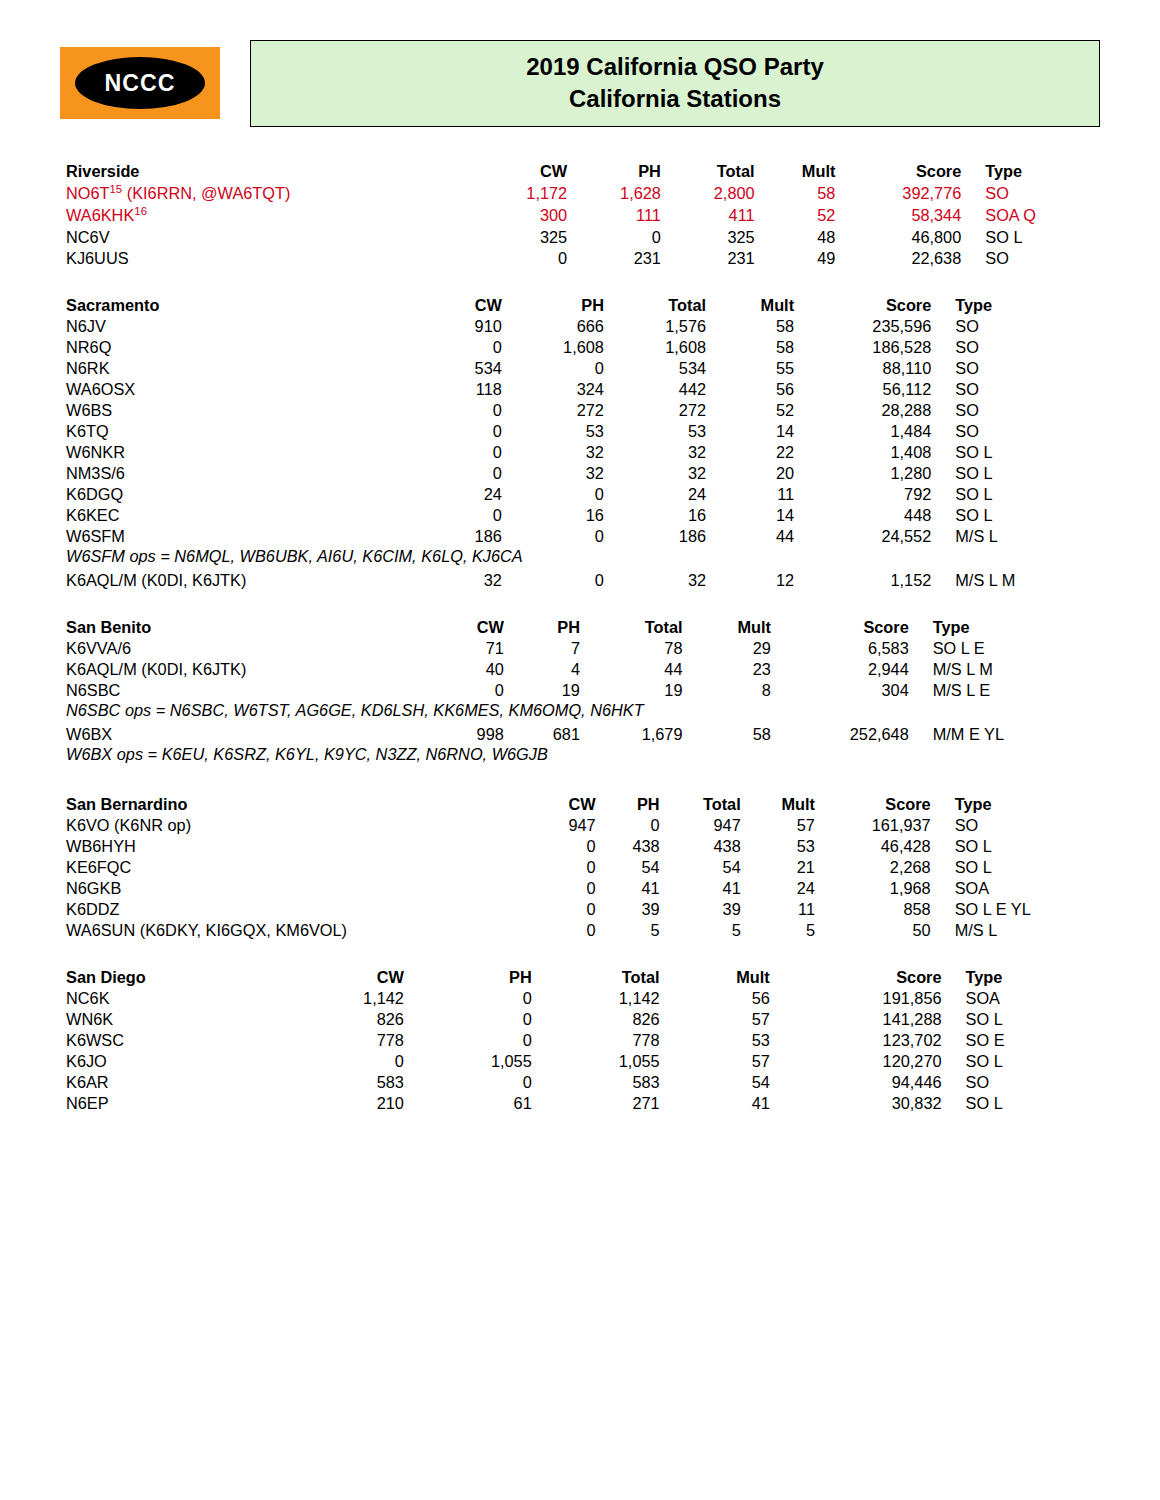NCCC
2019 California QSO Party
California Stations
| Riverside | CW | PH | Total | Mult | Score | Type |
| --- | --- | --- | --- | --- | --- | --- |
| NO6T 15 (KI6RRN, @WA6TQT) | 1,172 | 1,628 | 2,800 | 58 | 392,776 | SO |
| WA6KHK 16 | 300 | 111 | 411 | 52 | 58,344 | SOA Q |
| NC6V | 325 | 0 | 325 | 48 | 46,800 | SO L |
| KJ6UUS | 0 | 231 | 231 | 49 | 22,638 | SO |
| Sacramento | CW | PH | Total | Mult | Score | Type |
| --- | --- | --- | --- | --- | --- | --- |
| N6JV | 910 | 666 | 1,576 | 58 | 235,596 | SO |
| NR6Q | 0 | 1,608 | 1,608 | 58 | 186,528 | SO |
| N6RK | 534 | 0 | 534 | 55 | 88,110 | SO |
| WA6OSX | 118 | 324 | 442 | 56 | 56,112 | SO |
| W6BS | 0 | 272 | 272 | 52 | 28,288 | SO |
| K6TQ | 0 | 53 | 53 | 14 | 1,484 | SO |
| W6NKR | 0 | 32 | 32 | 22 | 1,408 | SO L |
| NM3S/6 | 0 | 32 | 32 | 20 | 1,280 | SO L |
| K6DGQ | 24 | 0 | 24 | 11 | 792 | SO L |
| K6KEC | 0 | 16 | 16 | 14 | 448 | SO L |
| W6SFM | 186 | 0 | 186 | 44 | 24,552 | M/S L |
| W6SFM ops = N6MQL, WB6UBK, AI6U, K6CIM, K6LQ, KJ6CA |
| K6AQL/M (K0DI, K6JTK) | 32 | 0 | 32 | 12 | 1,152 | M/S L M |
| San Benito | CW | PH | Total | Mult | Score | Type |
| --- | --- | --- | --- | --- | --- | --- |
| K6VVA/6 | 71 | 7 | 78 | 29 | 6,583 | SO L E |
| K6AQL/M (K0DI, K6JTK) | 40 | 4 | 44 | 23 | 2,944 | M/S L M |
| N6SBC | 0 | 19 | 19 | 8 | 304 | M/S L E |
| N6SBC ops = N6SBC, W6TST, AG6GE, KD6LSH, KK6MES, KM6OMQ, N6HKT |
| W6BX | 998 | 681 | 1,679 | 58 | 252,648 | M/M E YL |
| W6BX ops = K6EU, K6SRZ, K6YL, K9YC, N3ZZ, N6RNO, W6GJB |
| San Bernardino | CW | PH | Total | Mult | Score | Type |
| --- | --- | --- | --- | --- | --- | --- |
| K6VO (K6NR op) | 947 | 0 | 947 | 57 | 161,937 | SO |
| WB6HYH | 0 | 438 | 438 | 53 | 46,428 | SO L |
| KE6FQC | 0 | 54 | 54 | 21 | 2,268 | SO L |
| N6GKB | 0 | 41 | 41 | 24 | 1,968 | SOA |
| K6DDZ | 0 | 39 | 39 | 11 | 858 | SO L E YL |
| WA6SUN (K6DKY, KI6GQX, KM6VOL) | 0 | 5 | 5 | 5 | 50 | M/S L |
| San Diego | CW | PH | Total | Mult | Score | Type |
| --- | --- | --- | --- | --- | --- | --- |
| NC6K | 1,142 | 0 | 1,142 | 56 | 191,856 | SOA |
| WN6K | 826 | 0 | 826 | 57 | 141,288 | SO L |
| K6WSC | 778 | 0 | 778 | 53 | 123,702 | SO E |
| K6JO | 0 | 1,055 | 1,055 | 57 | 120,270 | SO L |
| K6AR | 583 | 0 | 583 | 54 | 94,446 | SO |
| N6EP | 210 | 61 | 271 | 41 | 30,832 | SO L |